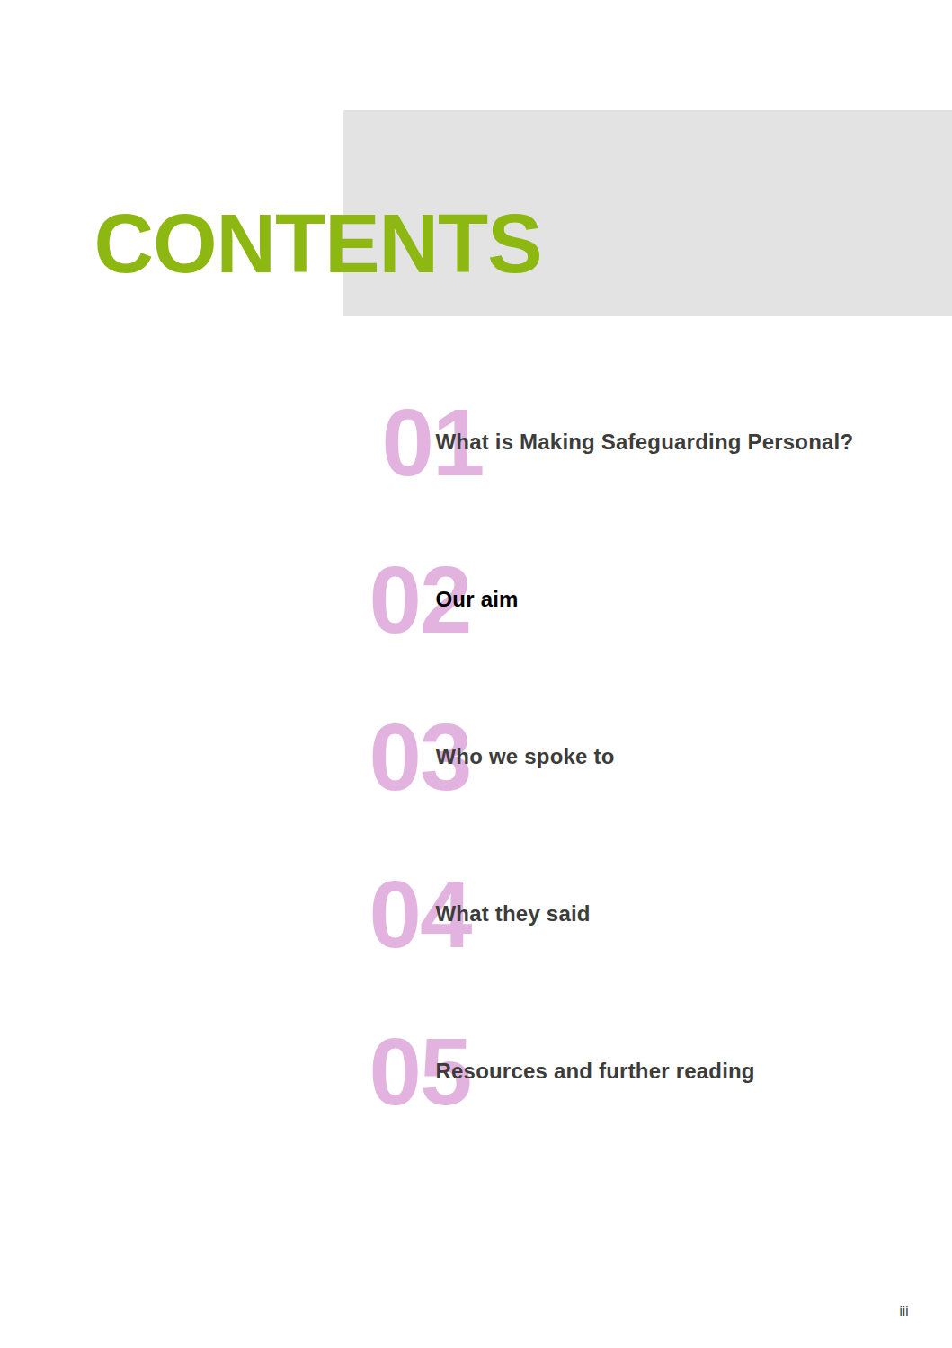Contents
01 What is Making Safeguarding Personal?
02 Our aim
03 Who we spoke to
04 What they said
05 Resources and further reading
iii